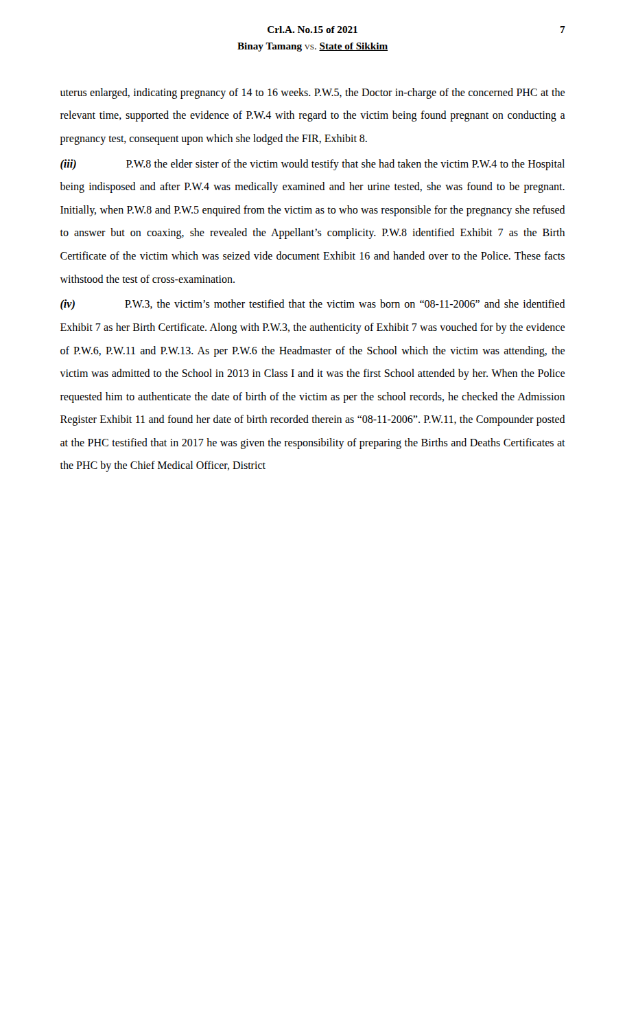Crl.A. No.15 of 2021 7
Binay Tamang vs. State of Sikkim
uterus enlarged, indicating pregnancy of 14 to 16 weeks. P.W.5, the Doctor in-charge of the concerned PHC at the relevant time, supported the evidence of P.W.4 with regard to the victim being found pregnant on conducting a pregnancy test, consequent upon which she lodged the FIR, Exhibit 8.
(iii) P.W.8 the elder sister of the victim would testify that she had taken the victim P.W.4 to the Hospital being indisposed and after P.W.4 was medically examined and her urine tested, she was found to be pregnant. Initially, when P.W.8 and P.W.5 enquired from the victim as to who was responsible for the pregnancy she refused to answer but on coaxing, she revealed the Appellant’s complicity. P.W.8 identified Exhibit 7 as the Birth Certificate of the victim which was seized vide document Exhibit 16 and handed over to the Police. These facts withstood the test of cross-examination.
(iv) P.W.3, the victim’s mother testified that the victim was born on “08-11-2006” and she identified Exhibit 7 as her Birth Certificate. Along with P.W.3, the authenticity of Exhibit 7 was vouched for by the evidence of P.W.6, P.W.11 and P.W.13. As per P.W.6 the Headmaster of the School which the victim was attending, the victim was admitted to the School in 2013 in Class I and it was the first School attended by her. When the Police requested him to authenticate the date of birth of the victim as per the school records, he checked the Admission Register Exhibit 11 and found her date of birth recorded therein as “08-11-2006”. P.W.11, the Compounder posted at the PHC testified that in 2017 he was given the responsibility of preparing the Births and Deaths Certificates at the PHC by the Chief Medical Officer, District